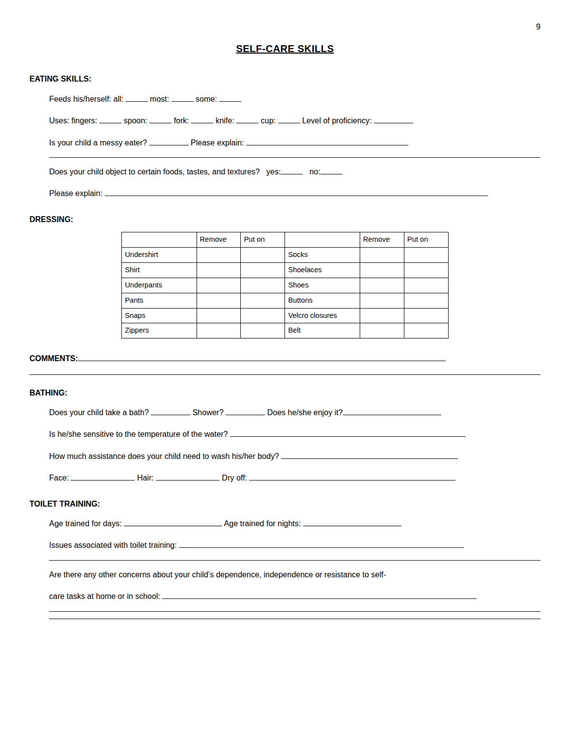9
SELF-CARE SKILLS
EATING SKILLS:
Feeds his/herself: all: most: some:
Uses: fingers: spoon: fork: knife: cup: Level of proficiency:
Is your child a messy eater? Please explain:
Does your child object to certain foods, tastes, and textures? yes: no:
Please explain:
DRESSING:
| | Remove | Put on | | Remove | Put on |
| Undershirt | | | Socks | | |
| Shirt | | | Shoelaces | | |
| Underpants | | | Shoes | | |
| Pants | | | Buttons | | |
| Snaps | | | Velcro closures | | |
| Zippers | | | Belt | | |
COMMENTS:
BATHING:
Does your child take a bath? Shower? Does he/she enjoy it?
Is he/she sensitive to the temperature of the water?
How much assistance does your child need to wash his/her body?
Face: Hair: Dry off:
TOILET TRAINING:
Age trained for days: Age trained for nights:
Issues associated with toilet training:
Are there any other concerns about your child’s dependence, independence or resistance to self-
care tasks at home or in school: